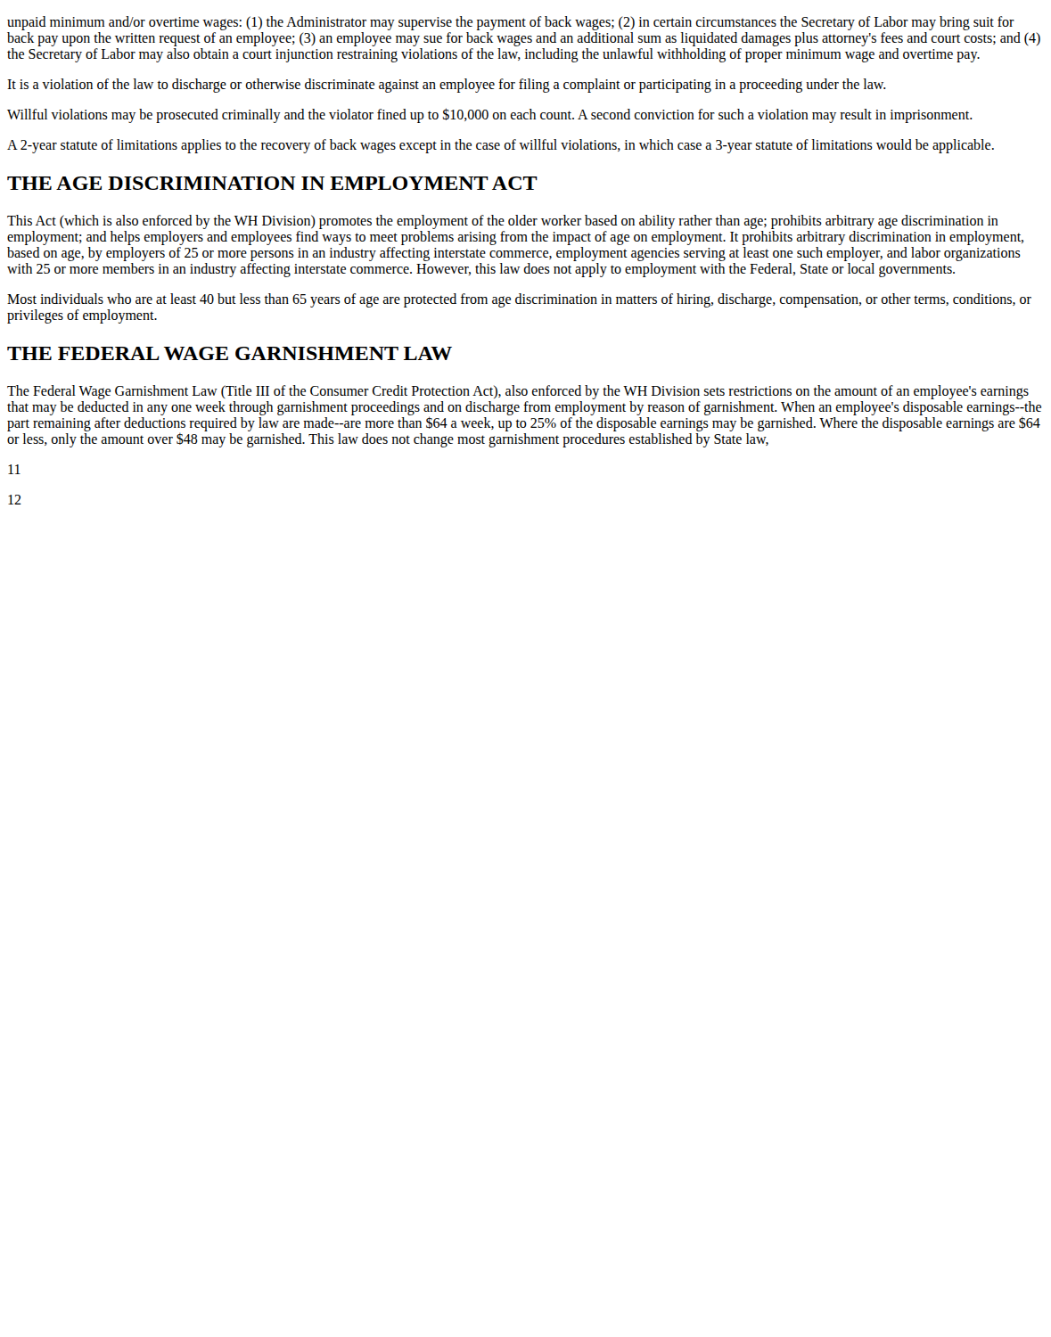unpaid minimum and/or overtime wages: (1) the Administrator may supervise the payment of back wages; (2) in certain circumstances the Secretary of Labor may bring suit for back pay upon the written request of an employee; (3) an employee may sue for back wages and an additional sum as liquidated damages plus attorney's fees and court costs; and (4) the Secretary of Labor may also obtain a court injunction restraining violations of the law, including the unlawful withholding of proper minimum wage and overtime pay.
It is a violation of the law to discharge or otherwise discriminate against an employee for filing a complaint or participating in a proceeding under the law.
Willful violations may be prosecuted criminally and the violator fined up to $10,000 on each count. A second conviction for such a violation may result in imprisonment.
A 2-year statute of limitations applies to the recovery of back wages except in the case of willful violations, in which case a 3-year statute of limitations would be applicable.
THE AGE DISCRIMINATION IN EMPLOYMENT ACT
This Act (which is also enforced by the WH Division) promotes the employment of the older worker based on ability rather than age; prohibits arbitrary age discrimination in employment; and helps employers and employees find ways to meet problems arising from the impact of age on employment. It prohibits arbitrary discrimination in employment, based on age, by employers of 25 or more persons in an industry affecting interstate commerce, employment agencies serving at least one such employer, and labor organizations with 25 or more members in an industry affecting interstate commerce. However, this law does not apply to employment with the Federal, State or local governments.
Most individuals who are at least 40 but less than 65 years of age are protected from age discrimination in matters of hiring, discharge, compensation, or other terms, conditions, or privileges of employment.
THE FEDERAL WAGE GARNISHMENT LAW
The Federal Wage Garnishment Law (Title III of the Consumer Credit Protection Act), also enforced by the WH Division sets restrictions on the amount of an employee's earnings that may be deducted in any one week through garnishment proceedings and on discharge from employment by reason of garnishment. When an employee's disposable earnings--the part remaining after deductions required by law are made--are more than $64 a week, up to 25% of the disposable earnings may be garnished. Where the disposable earnings are $64 or less, only the amount over $48 may be garnished. This law does not change most garnishment procedures established by State law,
11
12